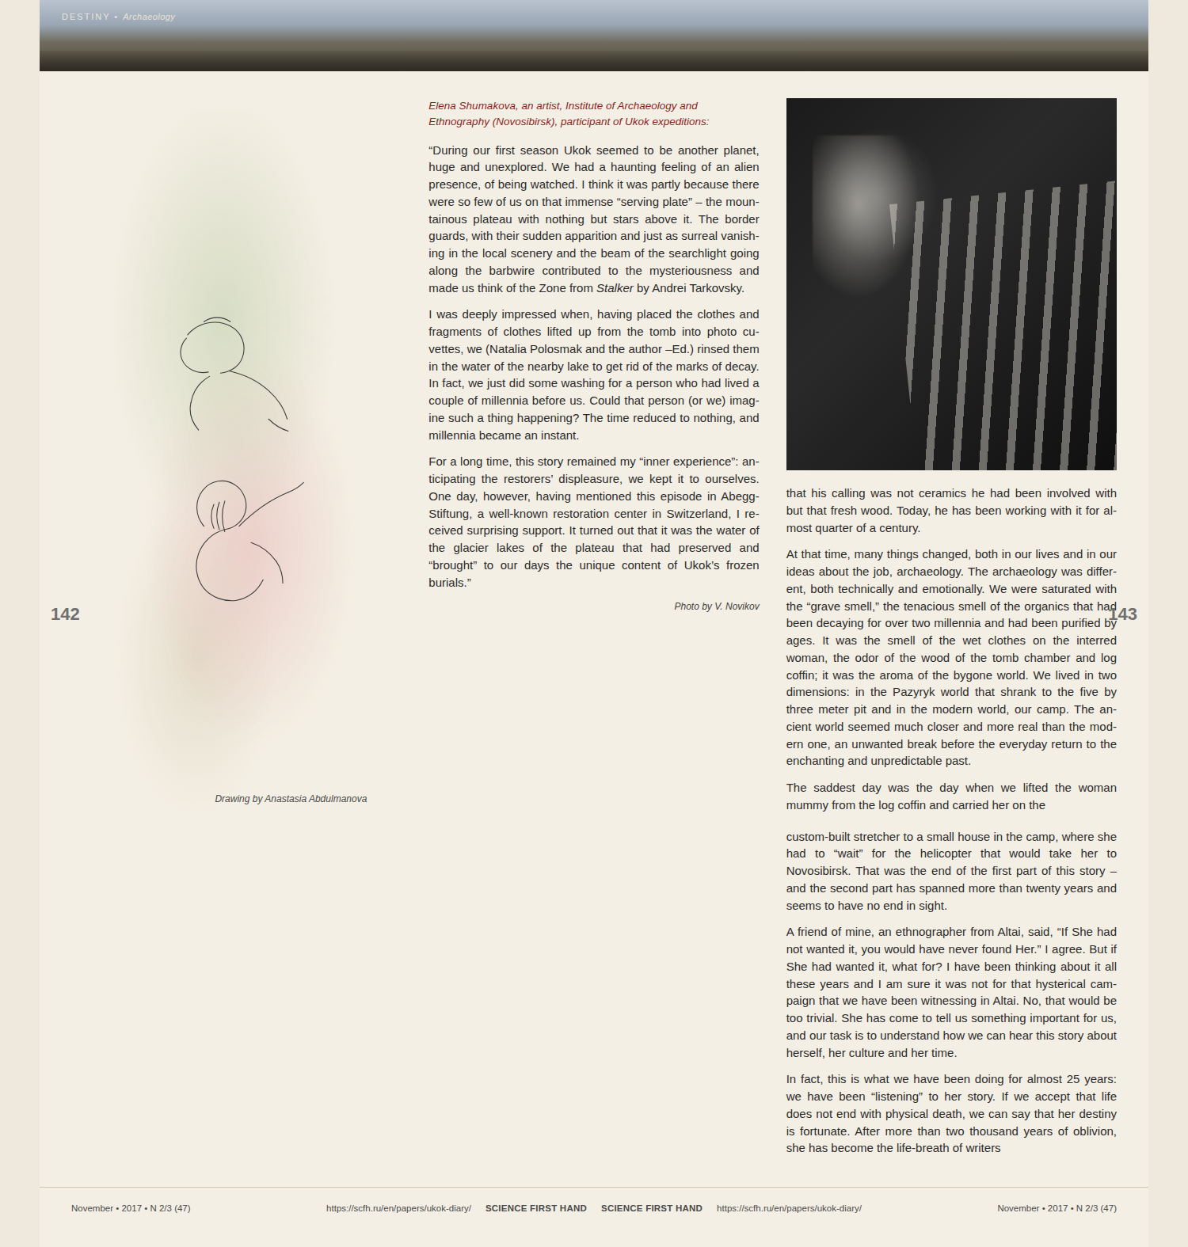DESTINY • Archaeology
Drawing by Anastasia Abdulmanova
Elena Shumakova, an artist, Institute of Archaeology and Ethnography (Novosibirsk), participant of Ukok expeditions:
“During our first season Ukok seemed to be another planet, huge and unexplored. We had a haunting feeling of an alien presence, of being watched. I think it was partly because there were so few of us on that immense “serving plate” – the mountainous plateau with nothing but stars above it. The border guards, with their sudden apparition and just as surreal vanishing in the local scenery and the beam of the searchlight going along the barbwire contributed to the mysteriousness and made us think of the Zone from Stalker by Andrei Tarkovsky.
I was deeply impressed when, having placed the clothes and fragments of clothes lifted up from the tomb into photo cuvettes, we (Natalia Polosmak and the author –Ed.) rinsed them in the water of the nearby lake to get rid of the marks of decay. In fact, we just did some washing for a person who had lived a couple of millennia before us. Could that person (or we) imagine such a thing happening? The time reduced to nothing, and millennia became an instant.
For a long time, this story remained my “inner experience”: anticipating the restorers’ displeasure, we kept it to ourselves. One day, however, having mentioned this episode in Abegg-Stiftung, a well-known restoration center in Switzerland, I received surprising support. It turned out that it was the water of the glacier lakes of the plateau that had preserved and “brought” to our days the unique content of Ukok’s frozen burials.”
Photo by V. Novikov
that his calling was not ceramics he had been involved with but that fresh wood. Today, he has been working with it for almost quarter of a century.
At that time, many things changed, both in our lives and in our ideas about the job, archaeology. The archaeology was different, both technically and emotionally. We were saturated with the “grave smell,” the tenacious smell of the organics that had been decaying for over two millennia and had been purified by ages. It was the smell of the wet clothes on the interred woman, the odor of the wood of the tomb chamber and log coffin; it was the aroma of the bygone world. We lived in two dimensions: in the Pazyryk world that shrank to the five by three meter pit and in the modern world, our camp. The ancient world seemed much closer and more real than the modern one, an unwanted break before the everyday return to the enchanting and unpredictable past.
The saddest day was the day when we lifted the woman mummy from the log coffin and carried her on the
custom-built stretcher to a small house in the camp, where she had to “wait” for the helicopter that would take her to Novosibirsk. That was the end of the first part of this story – and the second part has spanned more than twenty years and seems to have no end in sight.
A friend of mine, an ethnographer from Altai, said, “If She had not wanted it, you would have never found Her.” I agree. But if She had wanted it, what for? I have been thinking about it all these years and I am sure it was not for that hysterical campaign that we have been witnessing in Altai. No, that would be too trivial. She has come to tell us something important for us, and our task is to understand how we can hear this story about herself, her culture and her time.
In fact, this is what we have been doing for almost 25 years: we have been “listening” to her story. If we accept that life does not end with physical death, we can say that her destiny is fortunate. After more than two thousand years of oblivion, she has become the life-breath of writers
142
143
November • 2017 • N 2/3 (47)
https://scfh.ru/en/papers/ukok-diary/ SCIENCE FIRST HAND SCIENCE FIRST HAND https://scfh.ru/en/papers/ukok-diary/
November • 2017 • N 2/3 (47)